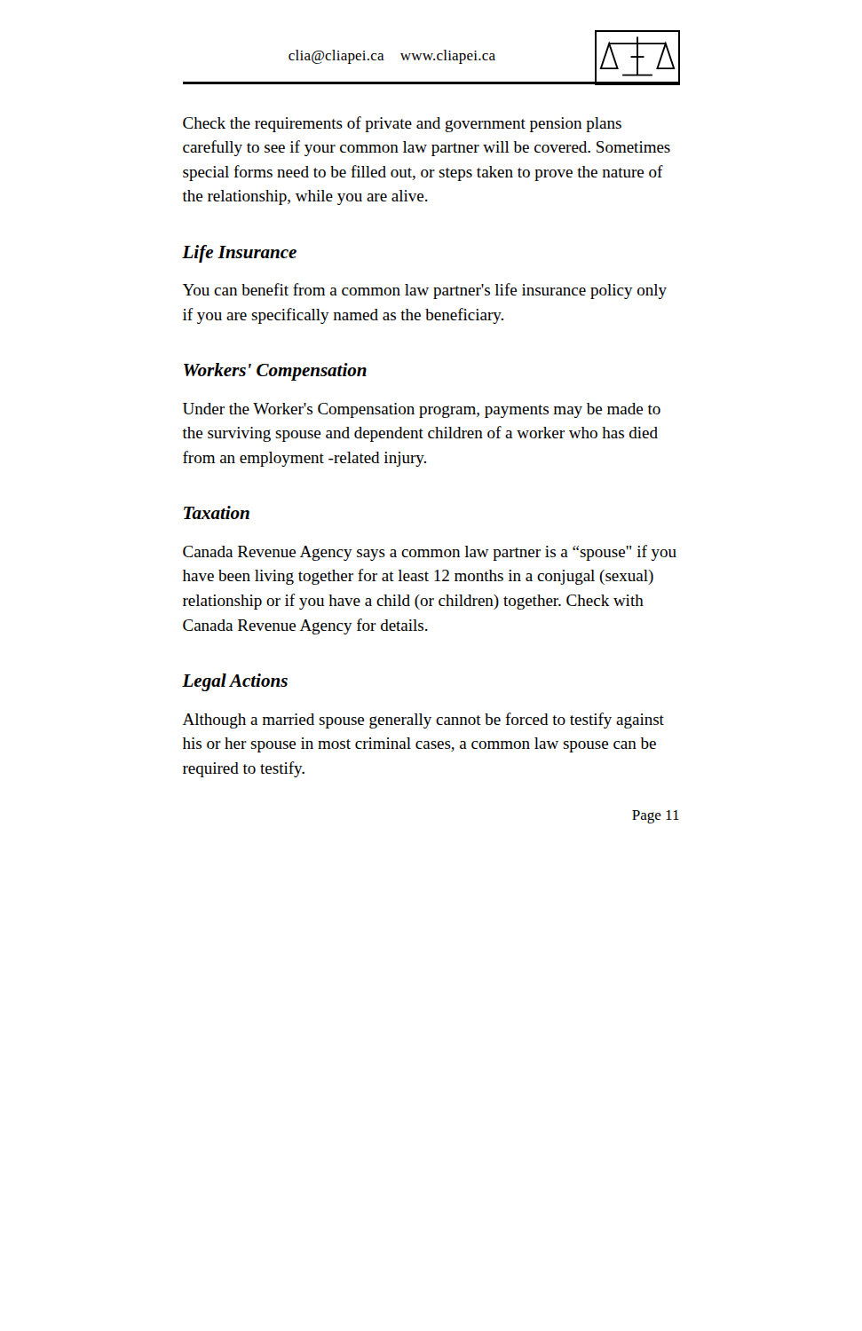clia@cliapei.ca www.cliapei.ca
Check the requirements of private and government pension plans carefully to see if your common law partner will be covered. Sometimes special forms need to be filled out, or steps taken to prove the nature of the relationship, while you are alive.
Life Insurance
You can benefit from a common law partner's life insurance policy only if you are specifically named as the beneficiary.
Workers' Compensation
Under the Worker's Compensation program, payments may be made to the surviving spouse and dependent children of a worker who has died from an employment -related injury.
Taxation
Canada Revenue Agency says a common law partner is a “spouse" if you have been living together for at least 12 months in a conjugal (sexual) relationship or if you have a child (or children) together. Check with Canada Revenue Agency for details.
Legal Actions
Although a married spouse generally cannot be forced to testify against his or her spouse in most criminal cases, a common law spouse can be required to testify.
Page 11